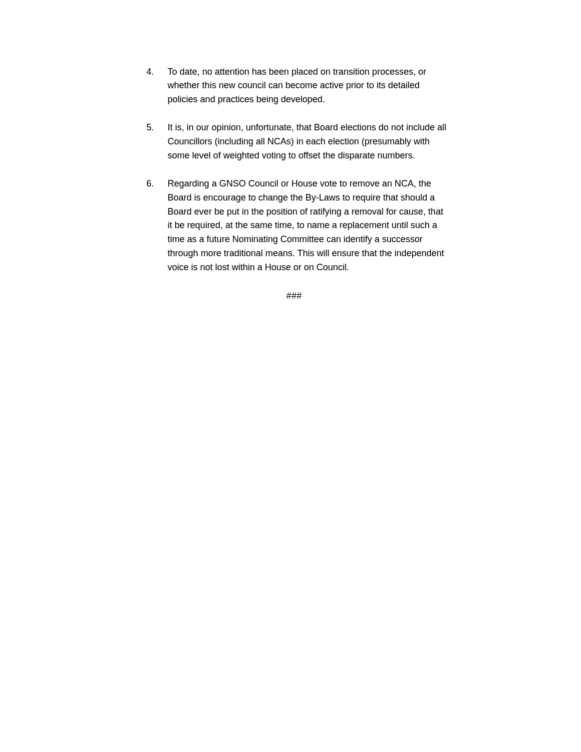4. To date, no attention has been placed on transition processes, or whether this new council can become active prior to its detailed policies and practices being developed.
5. It is, in our opinion, unfortunate, that Board elections do not include all Councillors (including all NCAs) in each election (presumably with some level of weighted voting to offset the disparate numbers.
6. Regarding a GNSO Council or House vote to remove an NCA, the Board is encourage to change the By-Laws to require that should a Board ever be put in the position of ratifying a removal for cause, that it be required, at the same time, to name a replacement until such a time as a future Nominating Committee can identify a successor through more traditional means. This will ensure that the independent voice is not lost within a House or on Council.
###